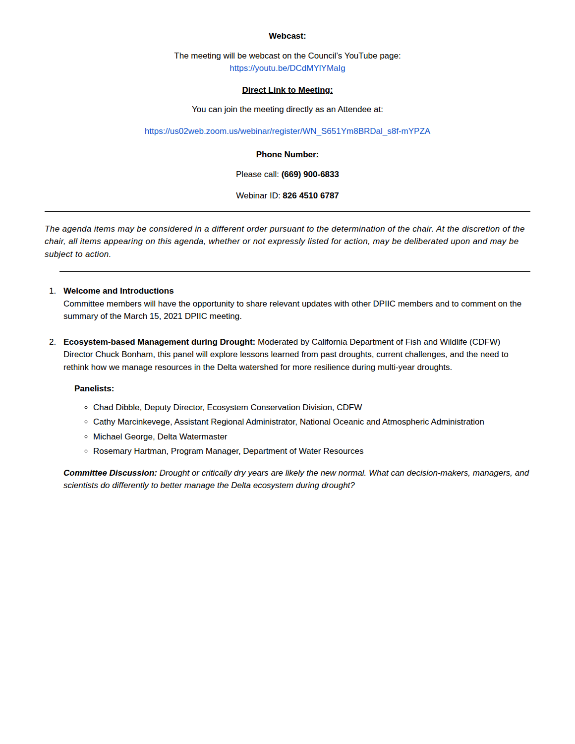Webcast:
The meeting will be webcast on the Council’s YouTube page:
https://youtu.be/DCdMYlYMaIg
Direct Link to Meeting:
You can join the meeting directly as an Attendee at:
https://us02web.zoom.us/webinar/register/WN_S651Ym8BRDal_s8f-mYPZA
Phone Number:
Please call: (669) 900-6833
Webinar ID: 826 4510 6787
The agenda items may be considered in a different order pursuant to the determination of the chair. At the discretion of the chair, all items appearing on this agenda, whether or not expressly listed for action, may be deliberated upon and may be subject to action.
Welcome and Introductions
Committee members will have the opportunity to share relevant updates with other DPIIC members and to comment on the summary of the March 15, 2021 DPIIC meeting.
Ecosystem-based Management during Drought: Moderated by California Department of Fish and Wildlife (CDFW) Director Chuck Bonham, this panel will explore lessons learned from past droughts, current challenges, and the need to rethink how we manage resources in the Delta watershed for more resilience during multi-year droughts.
Panelists:
Chad Dibble, Deputy Director, Ecosystem Conservation Division, CDFW
Cathy Marcinkevege, Assistant Regional Administrator, National Oceanic and Atmospheric Administration
Michael George, Delta Watermaster
Rosemary Hartman, Program Manager, Department of Water Resources
Committee Discussion: Drought or critically dry years are likely the new normal. What can decision-makers, managers, and scientists do differently to better manage the Delta ecosystem during drought?